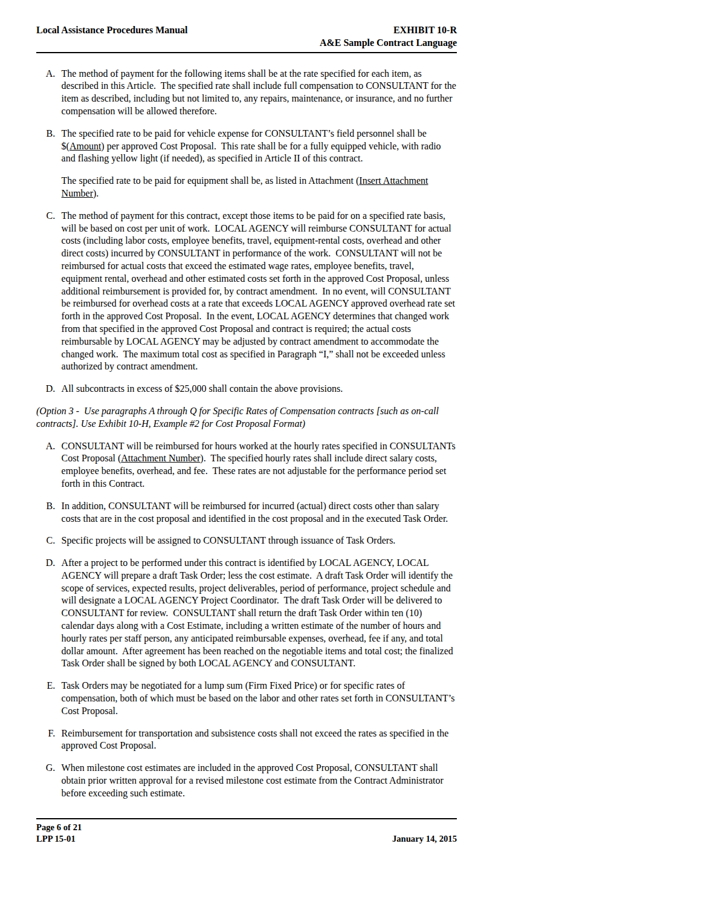Local Assistance Procedures Manual
EXHIBIT 10-R
A&E Sample Contract Language
The method of payment for the following items shall be at the rate specified for each item, as described in this Article. The specified rate shall include full compensation to CONSULTANT for the item as described, including but not limited to, any repairs, maintenance, or insurance, and no further compensation will be allowed therefore.
The specified rate to be paid for vehicle expense for CONSULTANT’s field personnel shall be $(Amount) per approved Cost Proposal. This rate shall be for a fully equipped vehicle, with radio and flashing yellow light (if needed), as specified in Article II of this contract.
The specified rate to be paid for equipment shall be, as listed in Attachment (Insert Attachment Number).
The method of payment for this contract, except those items to be paid for on a specified rate basis, will be based on cost per unit of work. LOCAL AGENCY will reimburse CONSULTANT for actual costs (including labor costs, employee benefits, travel, equipment-rental costs, overhead and other direct costs) incurred by CONSULTANT in performance of the work. CONSULTANT will not be reimbursed for actual costs that exceed the estimated wage rates, employee benefits, travel, equipment rental, overhead and other estimated costs set forth in the approved Cost Proposal, unless additional reimbursement is provided for, by contract amendment. In no event, will CONSULTANT be reimbursed for overhead costs at a rate that exceeds LOCAL AGENCY approved overhead rate set forth in the approved Cost Proposal. In the event, LOCAL AGENCY determines that changed work from that specified in the approved Cost Proposal and contract is required; the actual costs reimbursable by LOCAL AGENCY may be adjusted by contract amendment to accommodate the changed work. The maximum total cost as specified in Paragraph “I,” shall not be exceeded unless authorized by contract amendment.
All subcontracts in excess of $25,000 shall contain the above provisions.
(Option 3 - Use paragraphs A through Q for Specific Rates of Compensation contracts [such as on-call contracts]. Use Exhibit 10-H, Example #2 for Cost Proposal Format)
CONSULTANT will be reimbursed for hours worked at the hourly rates specified in CONSULTANTs Cost Proposal (Attachment Number). The specified hourly rates shall include direct salary costs, employee benefits, overhead, and fee. These rates are not adjustable for the performance period set forth in this Contract.
In addition, CONSULTANT will be reimbursed for incurred (actual) direct costs other than salary costs that are in the cost proposal and identified in the cost proposal and in the executed Task Order.
Specific projects will be assigned to CONSULTANT through issuance of Task Orders.
After a project to be performed under this contract is identified by LOCAL AGENCY, LOCAL AGENCY will prepare a draft Task Order; less the cost estimate. A draft Task Order will identify the scope of services, expected results, project deliverables, period of performance, project schedule and will designate a LOCAL AGENCY Project Coordinator. The draft Task Order will be delivered to CONSULTANT for review. CONSULTANT shall return the draft Task Order within ten (10) calendar days along with a Cost Estimate, including a written estimate of the number of hours and hourly rates per staff person, any anticipated reimbursable expenses, overhead, fee if any, and total dollar amount. After agreement has been reached on the negotiable items and total cost; the finalized Task Order shall be signed by both LOCAL AGENCY and CONSULTANT.
Task Orders may be negotiated for a lump sum (Firm Fixed Price) or for specific rates of compensation, both of which must be based on the labor and other rates set forth in CONSULTANT’s Cost Proposal.
Reimbursement for transportation and subsistence costs shall not exceed the rates as specified in the approved Cost Proposal.
When milestone cost estimates are included in the approved Cost Proposal, CONSULTANT shall obtain prior written approval for a revised milestone cost estimate from the Contract Administrator before exceeding such estimate.
Page 6 of 21
LPP 15-01 January 14, 2015